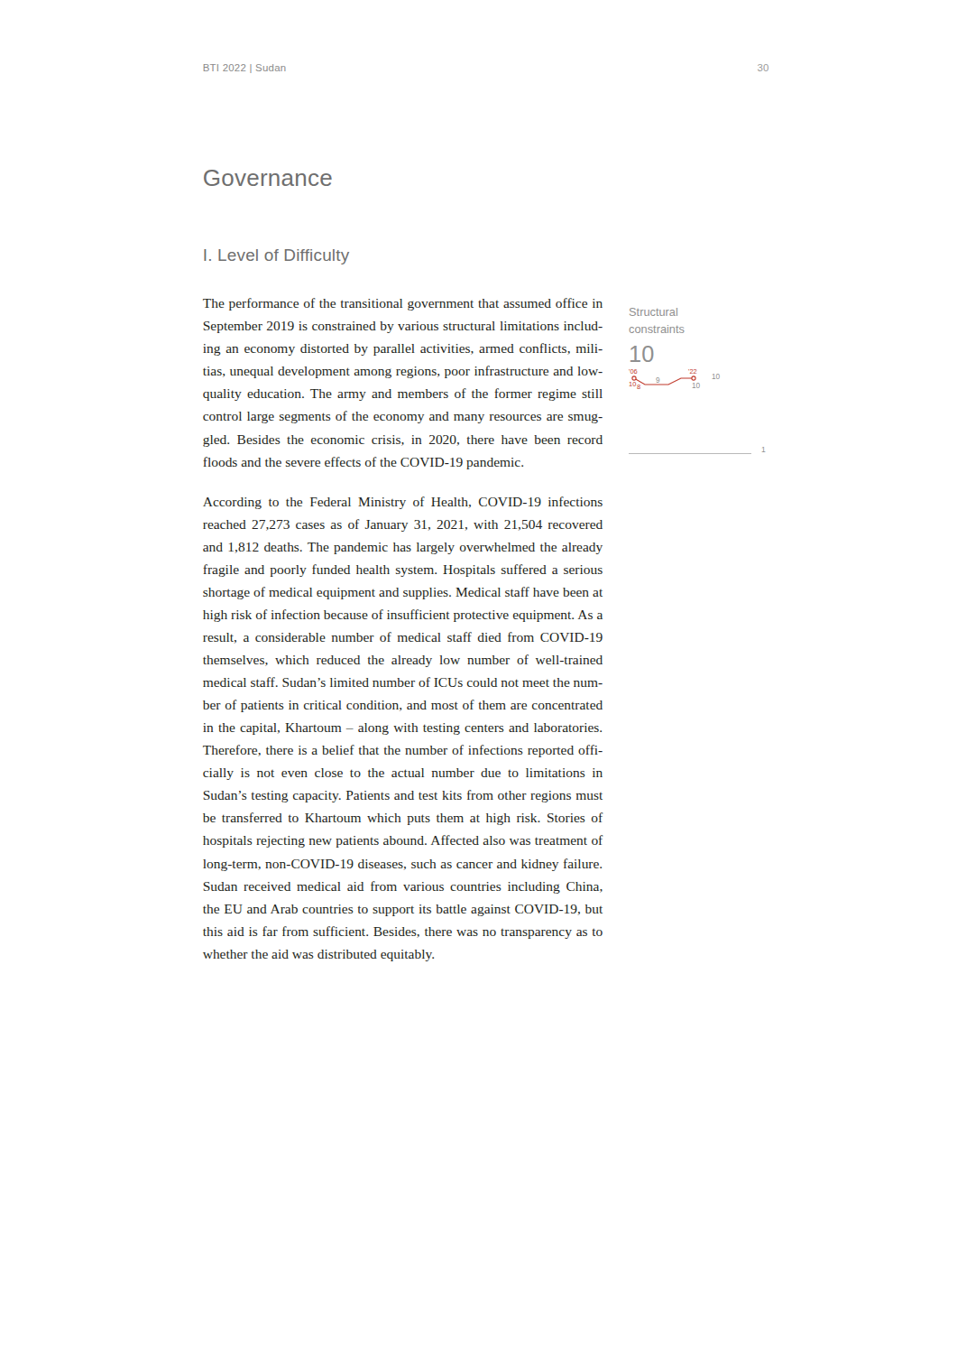BTI 2022 | Sudan 30
Governance
I. Level of Difficulty
The performance of the transitional government that assumed office in September 2019 is constrained by various structural limitations including an economy distorted by parallel activities, armed conflicts, militias, unequal development among regions, poor infrastructure and low-quality education. The army and members of the former regime still control large segments of the economy and many resources are smuggled. Besides the economic crisis, in 2020, there have been record floods and the severe effects of the COVID-19 pandemic.
According to the Federal Ministry of Health, COVID-19 infections reached 27,273 cases as of January 31, 2021, with 21,504 recovered and 1,812 deaths. The pandemic has largely overwhelmed the already fragile and poorly funded health system. Hospitals suffered a serious shortage of medical equipment and supplies. Medical staff have been at high risk of infection because of insufficient protective equipment. As a result, a considerable number of medical staff died from COVID-19 themselves, which reduced the already low number of well-trained medical staff. Sudan’s limited number of ICUs could not meet the number of patients in critical condition, and most of them are concentrated in the capital, Khartoum – along with testing centers and laboratories. Therefore, there is a belief that the number of infections reported officially is not even close to the actual number due to limitations in Sudan’s testing capacity. Patients and test kits from other regions must be transferred to Khartoum which puts them at high risk. Stories of hospitals rejecting new patients abound. Affected also was treatment of long-term, non-COVID-19 diseases, such as cancer and kidney failure. Sudan received medical aid from various countries including China, the EU and Arab countries to support its battle against COVID-19, but this aid is far from sufficient. Besides, there was no transparency as to whether the aid was distributed equitably.
Structural
constraints
10
'06 '22 10 9 10 8 10
1